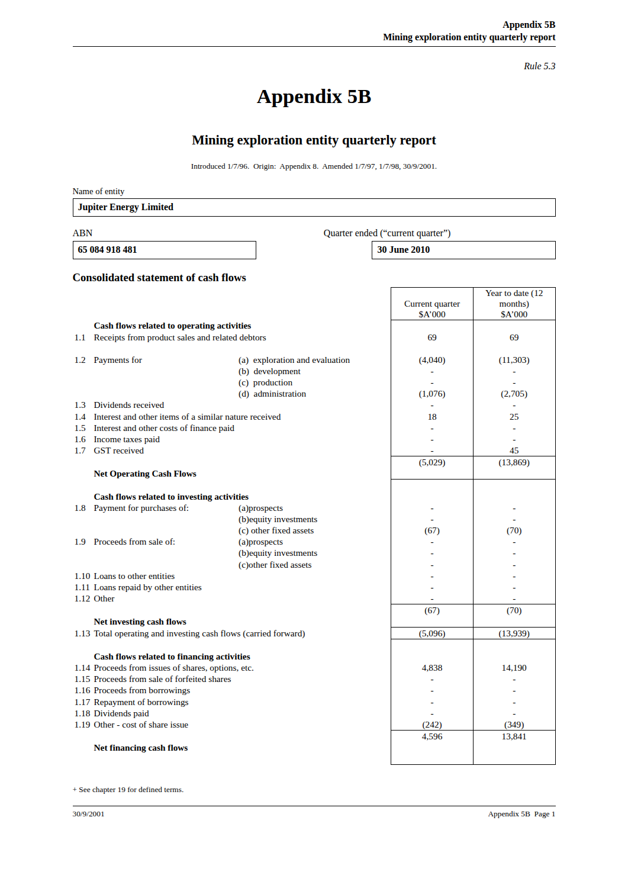Appendix 5B
Mining exploration entity quarterly report
Rule 5.3
Appendix 5B
Mining exploration entity quarterly report
Introduced 1/7/96. Origin: Appendix 8. Amended 1/7/97, 1/7/98, 30/9/2001.
Name of entity
Jupiter Energy Limited
ABN
Quarter ended (“current quarter”)
65 084 918 481
30 June 2010
Consolidated statement of cash flows
| | | | Current quarter $A’000 | Year to date (12 months) $A’000 |
| | Cash flows related to operating activities | | |
| 1.1 | Receipts from product sales and related debtors | 69 | 69 |
| 1.2 | Payments for | (a) exploration and evaluation | (4,040) | (11,303) |
| | | (b) development | - | - |
| | | (c) production | - | - |
| | | (d) administration | (1,076) | (2,705) |
| 1.3 | Dividends received | - | - |
| 1.4 | Interest and other items of a similar nature received | 18 | 25 |
| 1.5 | Interest and other costs of finance paid | - | - |
| 1.6 | Income taxes paid | - | - |
| 1.7 | GST received | - | 45 |
| | | (5,029) | (13,869) |
| | Net Operating Cash Flows | | |
| | Cash flows related to investing activities | | |
| 1.8 | Payment for purchases of: | (a)prospects | - | - |
| | | (b)equity investments | - | - |
| | | (c) other fixed assets | (67) | (70) |
| 1.9 | Proceeds from sale of: | (a)prospects | - | - |
| | | (b)equity investments | - | - |
| | | (c)other fixed assets | - | - |
| 1.10 | Loans to other entities | - | - |
| 1.11 | Loans repaid by other entities | - | - |
| 1.12 | Other | - | - |
| | | (67) | (70) |
| | Net investing cash flows | | |
| 1.13 | Total operating and investing cash flows (carried forward) | (5,096) | (13,939) |
| | Cash flows related to financing activities | | |
| 1.14 | Proceeds from issues of shares, options, etc. | 4,838 | 14,190 |
| 1.15 | Proceeds from sale of forfeited shares | - | - |
| 1.16 | Proceeds from borrowings | - | - |
| 1.17 | Repayment of borrowings | - | - |
| 1.18 | Dividends paid | - | - |
| 1.19 | Other - cost of share issue | (242) | (349) |
| | | 4,596 | 13,841 |
| | Net financing cash flows | | |
+ See chapter 19 for defined terms.
30/9/2001
Appendix 5B Page 1